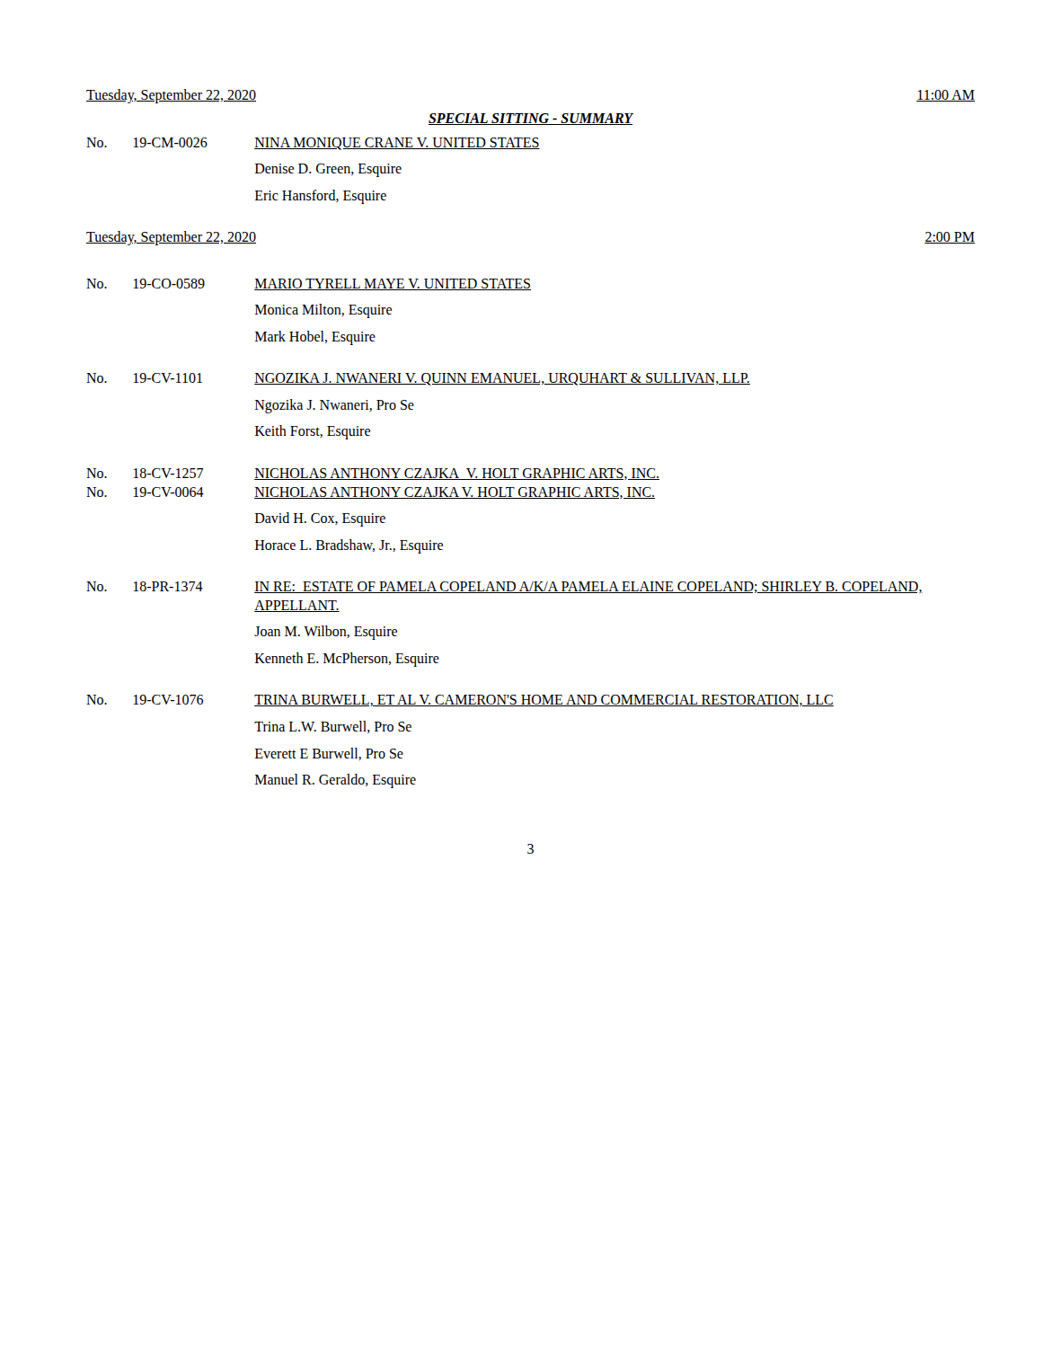Tuesday, September 22, 2020 11:00 AM
SPECIAL SITTING - SUMMARY
| No. | 19-CM-0026 | NINA MONIQUE CRANE V. UNITED STATES Denise D. Green, Esquire Eric Hansford, Esquire |
Tuesday, September 22, 2020 2:00 PM
| No. | 19-CO-0589 | MARIO TYRELL MAYE V. UNITED STATES Monica Milton, Esquire Mark Hobel, Esquire |
| No. | 19-CV-1101 | NGOZIKA J. NWANERI V. QUINN EMANUEL, URQUHART & SULLIVAN, LLP. Ngozika J. Nwaneri, Pro Se Keith Forst, Esquire |
| No. | 18-CV-1257 | NICHOLAS ANTHONY CZAJKA V. HOLT GRAPHIC ARTS, INC. |
| No. | 19-CV-0064 | NICHOLAS ANTHONY CZAJKA V. HOLT GRAPHIC ARTS, INC. David H. Cox, Esquire Horace L. Bradshaw, Jr., Esquire |
| No. | 18-PR-1374 | IN RE: ESTATE OF PAMELA COPELAND A/K/A PAMELA ELAINE COPELAND; SHIRLEY B. COPELAND, APPELLANT. Joan M. Wilbon, Esquire Kenneth E. McPherson, Esquire |
| No. | 19-CV-1076 | TRINA BURWELL, ET AL V. CAMERON'S HOME AND COMMERCIAL RESTORATION, LLC Trina L.W. Burwell, Pro Se Everett E Burwell, Pro Se Manuel R. Geraldo, Esquire |
3